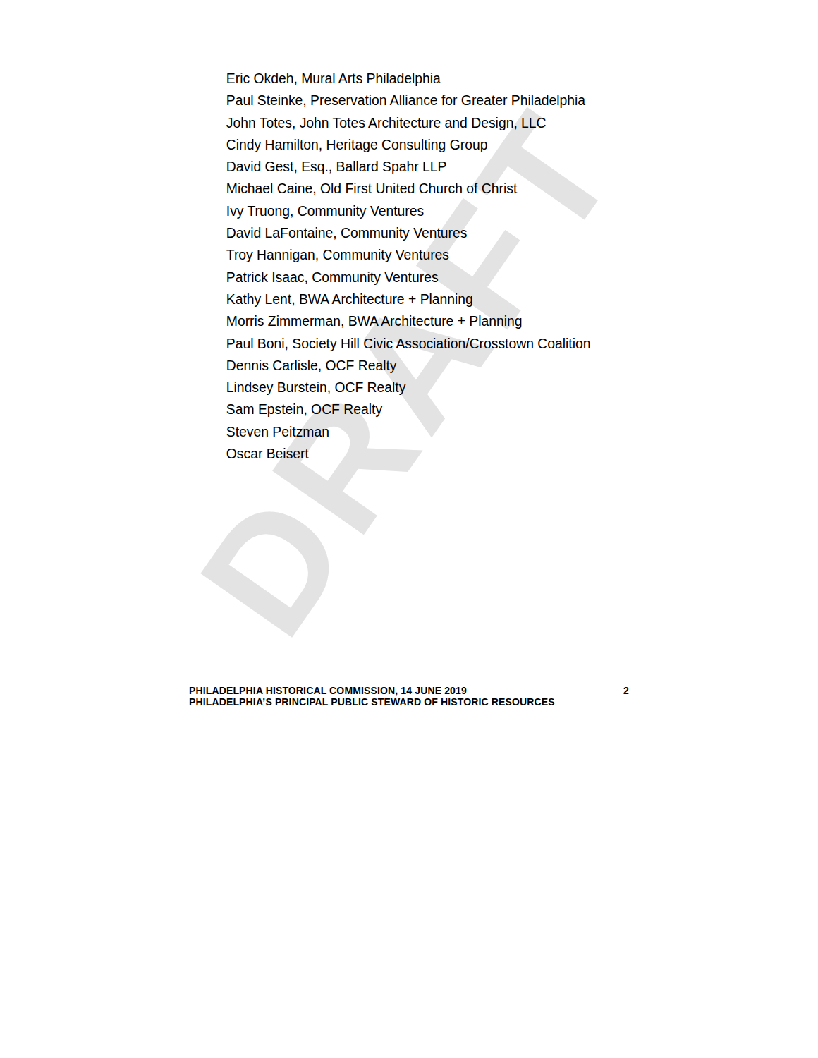DRAFT
Eric Okdeh, Mural Arts Philadelphia
Paul Steinke, Preservation Alliance for Greater Philadelphia
John Totes, John Totes Architecture and Design, LLC
Cindy Hamilton, Heritage Consulting Group
David Gest, Esq., Ballard Spahr LLP
Michael Caine, Old First United Church of Christ
Ivy Truong, Community Ventures
David LaFontaine, Community Ventures
Troy Hannigan, Community Ventures
Patrick Isaac, Community Ventures
Kathy Lent, BWA Architecture + Planning
Morris Zimmerman, BWA Architecture + Planning
Paul Boni, Society Hill Civic Association/Crosstown Coalition
Dennis Carlisle, OCF Realty
Lindsey Burstein, OCF Realty
Sam Epstein, OCF Realty
Steven Peitzman
Oscar Beisert
Philadelphia Historical Commission, 14 June 2019 2
Philadelphia’s Principal Public Steward of Historic Resources